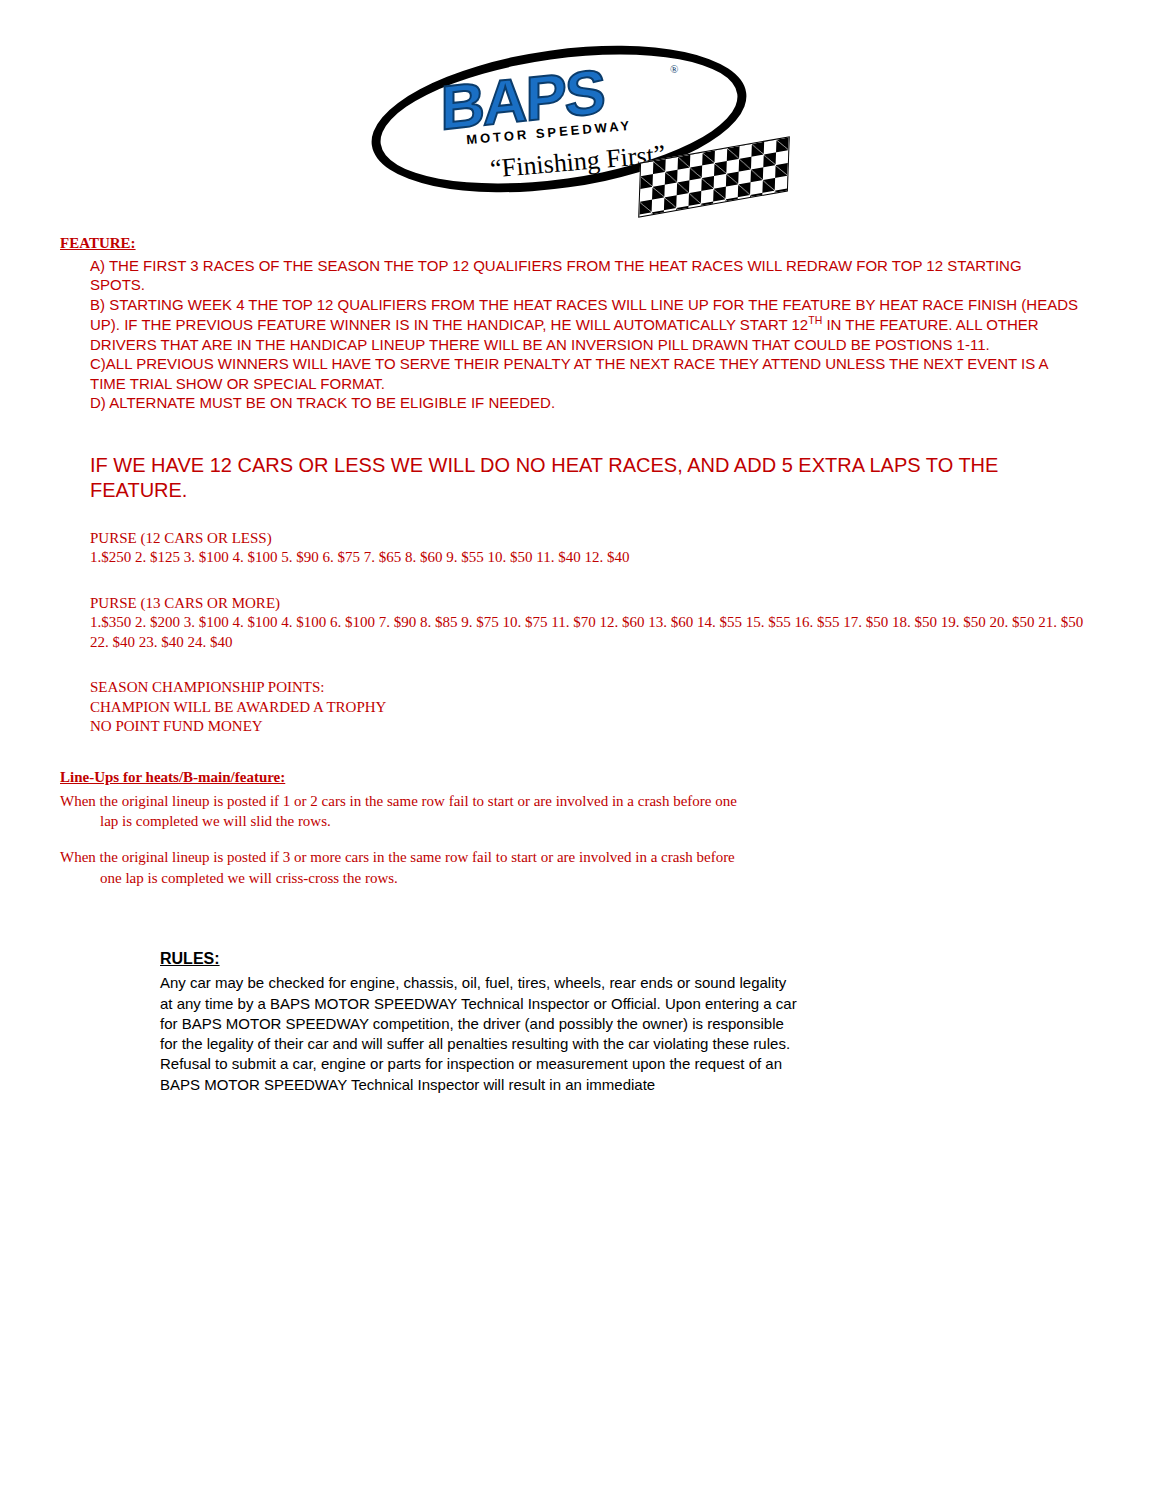BAPS
®
MOTOR SPEEDWAY
“Finishing First”
FEATURE:
A) THE FIRST 3 RACES OF THE SEASON THE TOP 12 QUALIFIERS FROM THE HEAT RACES WILL REDRAW FOR TOP 12 STARTING SPOTS.
B) STARTING WEEK 4 THE TOP 12 QUALIFIERS FROM THE HEAT RACES WILL LINE UP FOR THE FEATURE BY HEAT RACE FINISH (HEADS UP). IF THE PREVIOUS FEATURE WINNER IS IN THE HANDICAP, HE WILL AUTOMATICALLY START 12TH IN THE FEATURE. ALL OTHER DRIVERS THAT ARE IN THE HANDICAP LINEUP THERE WILL BE AN INVERSION PILL DRAWN THAT COULD BE POSTIONS 1-11.
C)ALL PREVIOUS WINNERS WILL HAVE TO SERVE THEIR PENALTY AT THE NEXT RACE THEY ATTEND UNLESS THE NEXT EVENT IS A TIME TRIAL SHOW OR SPECIAL FORMAT.
D) ALTERNATE MUST BE ON TRACK TO BE ELIGIBLE IF NEEDED.
IF WE HAVE 12 CARS OR LESS WE WILL DO NO HEAT RACES, AND ADD 5 EXTRA LAPS TO THE FEATURE.
PURSE (12 CARS OR LESS) 1.$250 2. $125 3. $100 4. $100 5. $90 6. $75 7. $65 8. $60 9. $55 10. $50 11. $40 12. $40
PURSE (13 CARS OR MORE) 1.$350 2. $200 3. $100 4. $100 4. $100 6. $100 7. $90 8. $85 9. $75 10. $75 11. $70 12. $60 13. $60 14. $55 15. $55 16. $55 17. $50 18. $50 19. $50 20. $50 21. $50 22. $40 23. $40 24. $40
SEASON CHAMPIONSHIP POINTS:
CHAMPION WILL BE AWARDED A TROPHY
NO POINT FUND MONEY
Line-Ups for heats/B-main/feature:
When the original lineup is posted if 1 or 2 cars in the same row fail to start or are involved in a crash before one lap is completed we will slid the rows.
When the original lineup is posted if 3 or more cars in the same row fail to start or are involved in a crash before one lap is completed we will criss-cross the rows.
RULES:
Any car may be checked for engine, chassis, oil, fuel, tires, wheels, rear ends or sound legality at any time by a BAPS MOTOR SPEEDWAY Technical Inspector or Official. Upon entering a car for BAPS MOTOR SPEEDWAY competition, the driver (and possibly the owner) is responsible for the legality of their car and will suffer all penalties resulting with the car violating these rules. Refusal to submit a car, engine or parts for inspection or measurement upon the request of an BAPS MOTOR SPEEDWAY Technical Inspector will result in an immediate